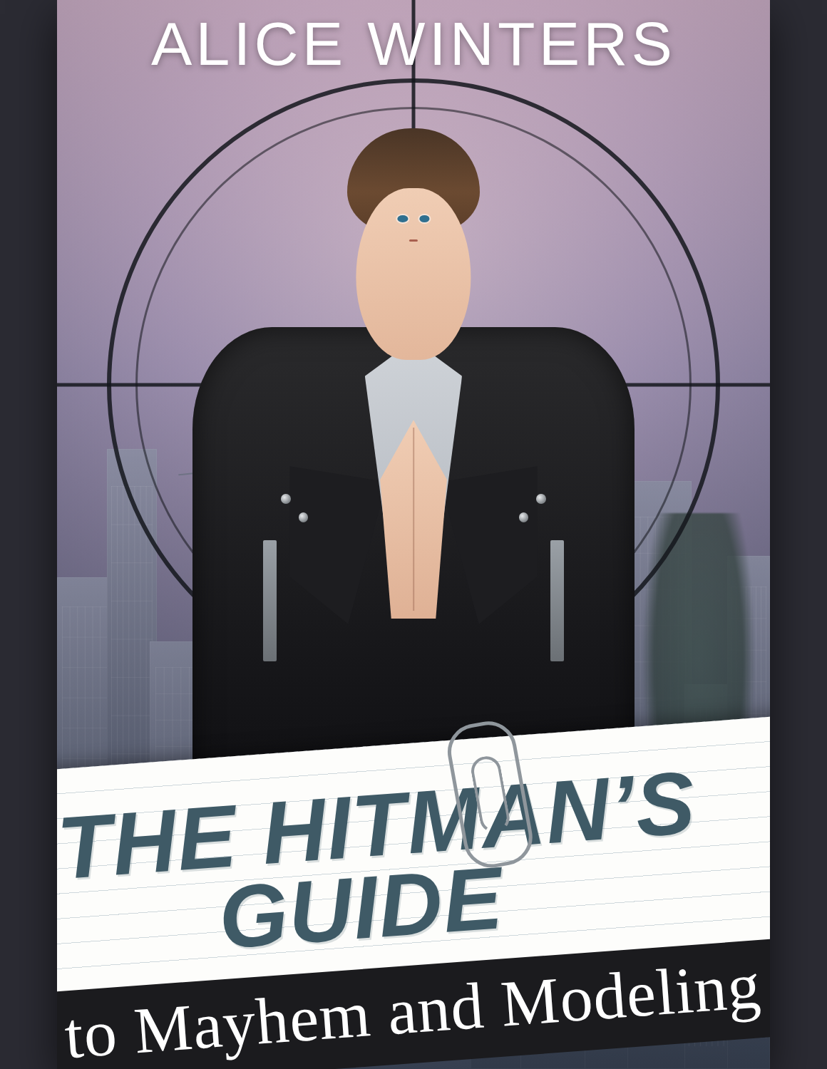ALICE WINTERS
The Hitman’s Guide
to Mayhem and Modeling